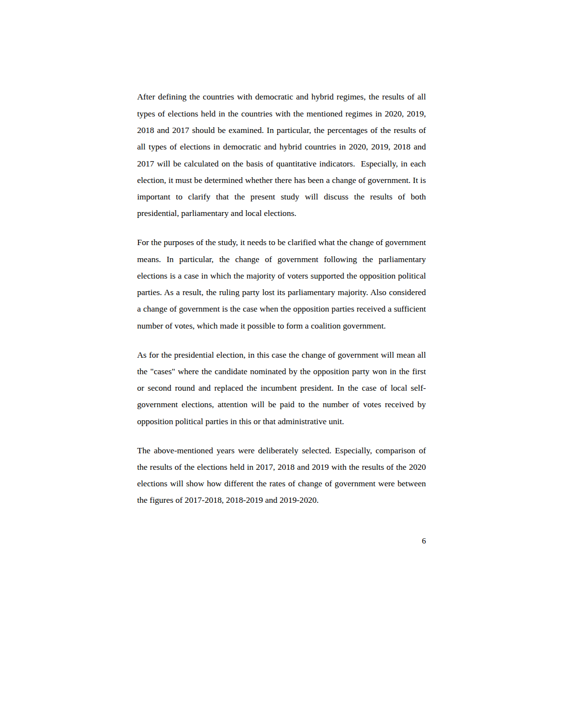After defining the countries with democratic and hybrid regimes, the results of all types of elections held in the countries with the mentioned regimes in 2020, 2019, 2018 and 2017 should be examined. In particular, the percentages of the results of all types of elections in democratic and hybrid countries in 2020, 2019, 2018 and 2017 will be calculated on the basis of quantitative indicators. Especially, in each election, it must be determined whether there has been a change of government. It is important to clarify that the present study will discuss the results of both presidential, parliamentary and local elections.
For the purposes of the study, it needs to be clarified what the change of government means. In particular, the change of government following the parliamentary elections is a case in which the majority of voters supported the opposition political parties. As a result, the ruling party lost its parliamentary majority. Also considered a change of government is the case when the opposition parties received a sufficient number of votes, which made it possible to form a coalition government.
As for the presidential election, in this case the change of government will mean all the "cases" where the candidate nominated by the opposition party won in the first or second round and replaced the incumbent president. In the case of local self-government elections, attention will be paid to the number of votes received by opposition political parties in this or that administrative unit.
The above-mentioned years were deliberately selected. Especially, comparison of the results of the elections held in 2017, 2018 and 2019 with the results of the 2020 elections will show how different the rates of change of government were between the figures of 2017-2018, 2018-2019 and 2019-2020.
6